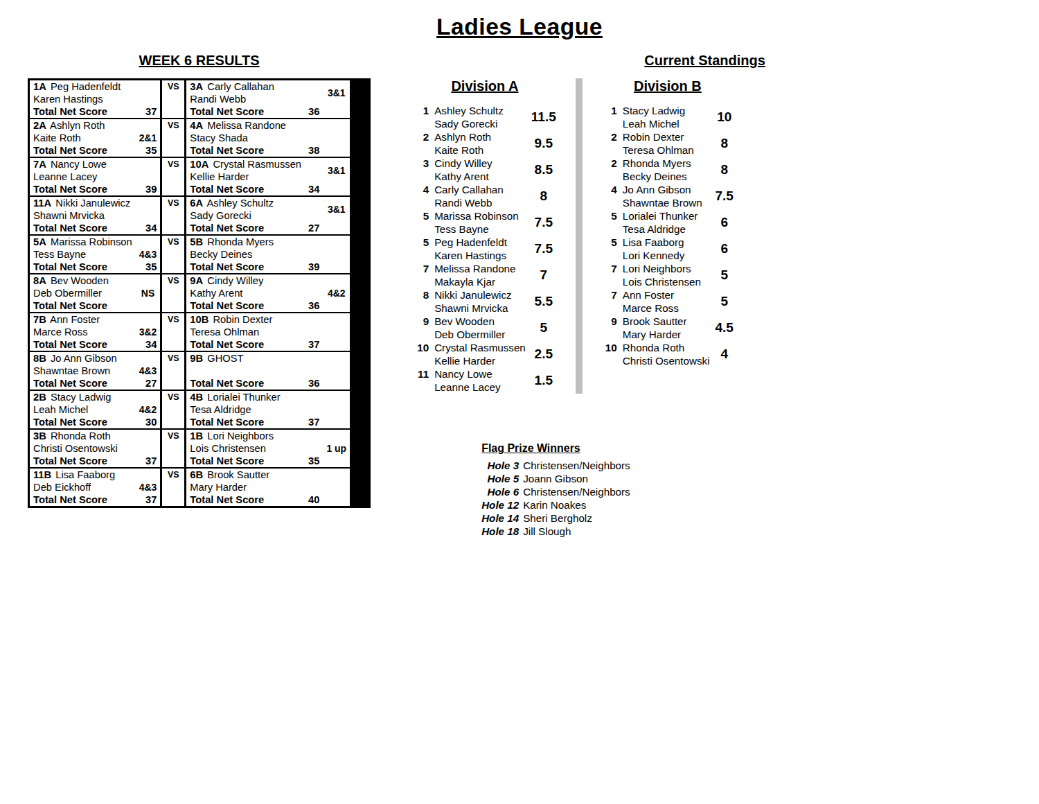Ladies League
WEEK 6 RESULTS
| 1A Peg Hadenfeldt | | VS | 3A Carly Callahan | | 3&1 | |
| Karen Hastings | | | Randi Webb | |
| Total Net Score | 37 | | Total Net Score | 36 | |
| 2A Ashlyn Roth | | VS | 4A Melissa Randone | | | |
| Kaite Roth | 2&1 | | Stacy Shada | | |
| Total Net Score | 35 | | Total Net Score | 38 | |
| 7A Nancy Lowe | | VS | 10A Crystal Rasmussen | | 3&1 | |
| Leanne Lacey | | | Kellie Harder | |
| Total Net Score | 39 | | Total Net Score | 34 | |
| 11A Nikki Janulewicz | | VS | 6A Ashley Schultz | | 3&1 | |
| Shawni Mrvicka | | | Sady Gorecki | |
| Total Net Score | 34 | | Total Net Score | 27 | |
| 5A Marissa Robinson | | VS | 5B Rhonda Myers | | | |
| Tess Bayne | 4&3 | | Becky Deines | | |
| Total Net Score | 35 | | Total Net Score | 39 | |
| 8A Bev Wooden | | VS | 9A Cindy Willey | | | |
| Deb Obermiller | NS | | Kathy Arent | | 4&2 |
| Total Net Score | | | Total Net Score | 36 | |
| 7B Ann Foster | | VS | 10B Robin Dexter | | | |
| Marce Ross | 3&2 | | Teresa Ohlman | | |
| Total Net Score | 34 | | Total Net Score | 37 | |
| 8B Jo Ann Gibson | | VS | 9B GHOST | | | |
| Shawntae Brown | 4&3 | | | | |
| Total Net Score | 27 | | Total Net Score | 36 | |
| 2B Stacy Ladwig | | VS | 4B Lorialei Thunker | | | |
| Leah Michel | 4&2 | | Tesa Aldridge | | |
| Total Net Score | 30 | | Total Net Score | 37 | |
| 3B Rhonda Roth | | VS | 1B Lori Neighbors | | | |
| Christi Osentowski | | | Lois Christensen | | 1 up |
| Total Net Score | 37 | | Total Net Score | 35 | |
| 11B Lisa Faaborg | | VS | 6B Brook Sautter | | | |
| Deb Eickhoff | 4&3 | | Mary Harder | | |
| Total Net Score | 37 | | Total Net Score | 40 | |
Current Standings
Division A
| 1 | Ashley Schultz | 11.5 |
| | Sady Gorecki |
| 2 | Ashlyn Roth | 9.5 |
| | Kaite Roth |
| 3 | Cindy Willey | 8.5 |
| | Kathy Arent |
| 4 | Carly Callahan | 8 |
| | Randi Webb |
| 5 | Marissa Robinson | 7.5 |
| | Tess Bayne |
| 5 | Peg Hadenfeldt | 7.5 |
| | Karen Hastings |
| 7 | Melissa Randone | 7 |
| | Makayla Kjar |
| 8 | Nikki Janulewicz | 5.5 |
| | Shawni Mrvicka |
| 9 | Bev Wooden | 5 |
| | Deb Obermiller |
| 10 | Crystal Rasmussen | 2.5 |
| | Kellie Harder |
| 11 | Nancy Lowe | 1.5 |
| | Leanne Lacey |
Division B
| 1 | Stacy Ladwig | 10 |
| | Leah Michel |
| 2 | Robin Dexter | 8 |
| | Teresa Ohlman |
| 2 | Rhonda Myers | 8 |
| | Becky Deines |
| 4 | Jo Ann Gibson | 7.5 |
| | Shawntae Brown |
| 5 | Lorialei Thunker | 6 |
| | Tesa Aldridge |
| 5 | Lisa Faaborg | 6 |
| | Lori Kennedy |
| 7 | Lori Neighbors | 5 |
| | Lois Christensen |
| 7 | Ann Foster | 5 |
| | Marce Ross |
| 9 | Brook Sautter | 4.5 |
| | Mary Harder |
| 10 | Rhonda Roth | 4 |
| | Christi Osentowski |
Flag Prize Winners
| Hole 3 | Christensen/Neighbors |
| Hole 5 | Joann Gibson |
| Hole 6 | Christensen/Neighbors |
| Hole 12 | Karin Noakes |
| Hole 14 | Sheri Bergholz |
| Hole 18 | Jill Slough |